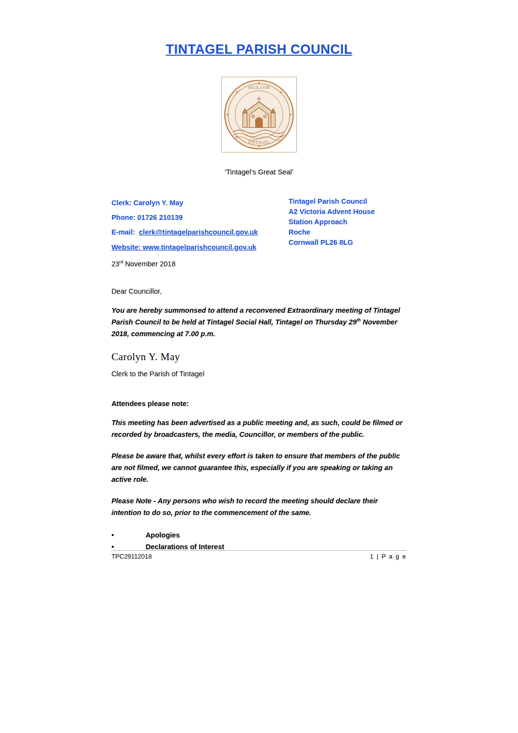TINTAGEL PARISH COUNCIL
SIGILLVM TINTAGEL
‘Tintagel’s Great Seal’
Clerk: Carolyn Y. May
Phone: 01726 210139
E-mail: clerk@tintagelparishcouncil.gov.uk
Website: www.tintagelparishcouncil.gov.uk
Tintagel Parish Council
A2 Victoria Advent House
Station Approach
Roche
Cornwall PL26 8LG
23rd November 2018
Dear Councillor,
You are hereby summonsed to attend a reconvened Extraordinary meeting of Tintagel Parish Council to be held at Tintagel Social Hall, Tintagel on Thursday 29th November 2018, commencing at 7.00 p.m.
Carolyn Y. May
Clerk to the Parish of Tintagel
Attendees please note:
This meeting has been advertised as a public meeting and, as such, could be filmed or recorded by broadcasters, the media, Councillor, or members of the public.
Please be aware that, whilst every effort is taken to ensure that members of the public are not filmed, we cannot guarantee this, especially if you are speaking or taking an active role.
Please Note - Any persons who wish to record the meeting should declare their intention to do so, prior to the commencement of the same.
•Apologies
•Declarations of Interest
TPC29112018
1 | P a g e